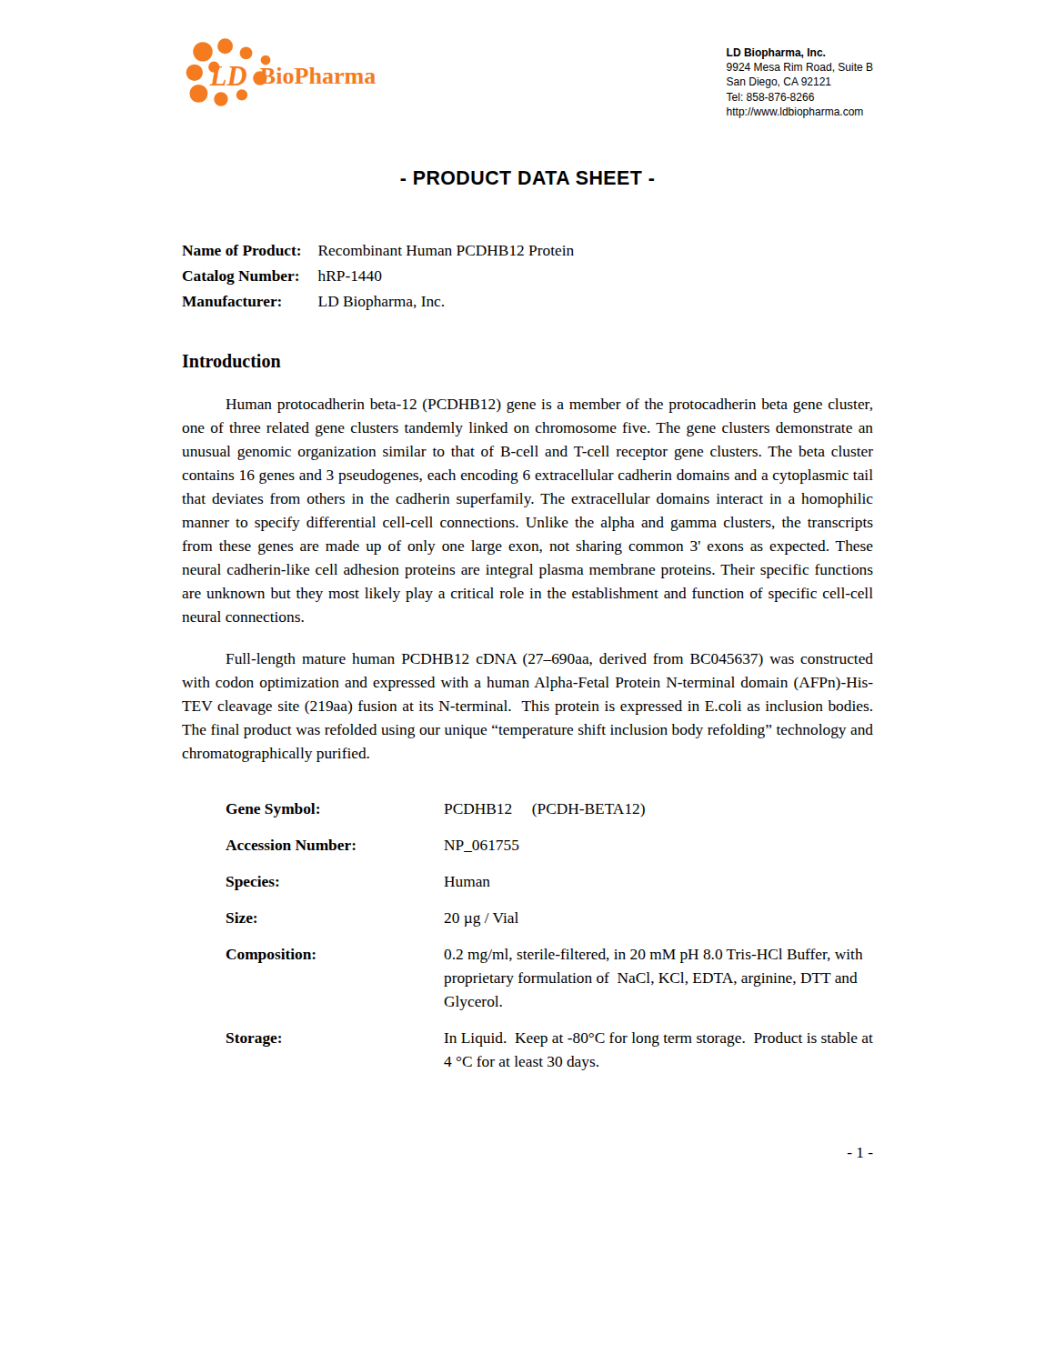LD BioPharma
LD Biopharma, Inc.
9924 Mesa Rim Road, Suite B
San Diego, CA 92121
Tel: 858-876-8266
http://www.ldbiopharma.com
- PRODUCT DATA SHEET -
| Name of Product: | Recombinant Human PCDHB12 Protein |
| Catalog Number: | hRP-1440 |
| Manufacturer: | LD Biopharma, Inc. |
Introduction
Human protocadherin beta-12 (PCDHB12) gene is a member of the protocadherin beta gene cluster, one of three related gene clusters tandemly linked on chromosome five. The gene clusters demonstrate an unusual genomic organization similar to that of B-cell and T-cell receptor gene clusters. The beta cluster contains 16 genes and 3 pseudogenes, each encoding 6 extracellular cadherin domains and a cytoplasmic tail that deviates from others in the cadherin superfamily. The extracellular domains interact in a homophilic manner to specify differential cell-cell connections. Unlike the alpha and gamma clusters, the transcripts from these genes are made up of only one large exon, not sharing common 3' exons as expected. These neural cadherin-like cell adhesion proteins are integral plasma membrane proteins. Their specific functions are unknown but they most likely play a critical role in the establishment and function of specific cell-cell neural connections.
Full-length mature human PCDHB12 cDNA (27–690aa, derived from BC045637) was constructed with codon optimization and expressed with a human Alpha-Fetal Protein N-terminal domain (AFPn)-His-TEV cleavage site (219aa) fusion at its N-terminal. This protein is expressed in E.coli as inclusion bodies. The final product was refolded using our unique “temperature shift inclusion body refolding” technology and chromatographically purified.
| Gene Symbol: | PCDHB12 (PCDH-BETA12) |
| Accession Number: | NP_061755 |
| Species: | Human |
| Size: | 20 µg / Vial |
| Composition: | 0.2 mg/ml, sterile-filtered, in 20 mM pH 8.0 Tris-HCl Buffer, with proprietary formulation of NaCl, KCl, EDTA, arginine, DTT and Glycerol. |
| Storage: | In Liquid. Keep at -80°C for long term storage. Product is stable at 4 °C for at least 30 days. |
- 1 -